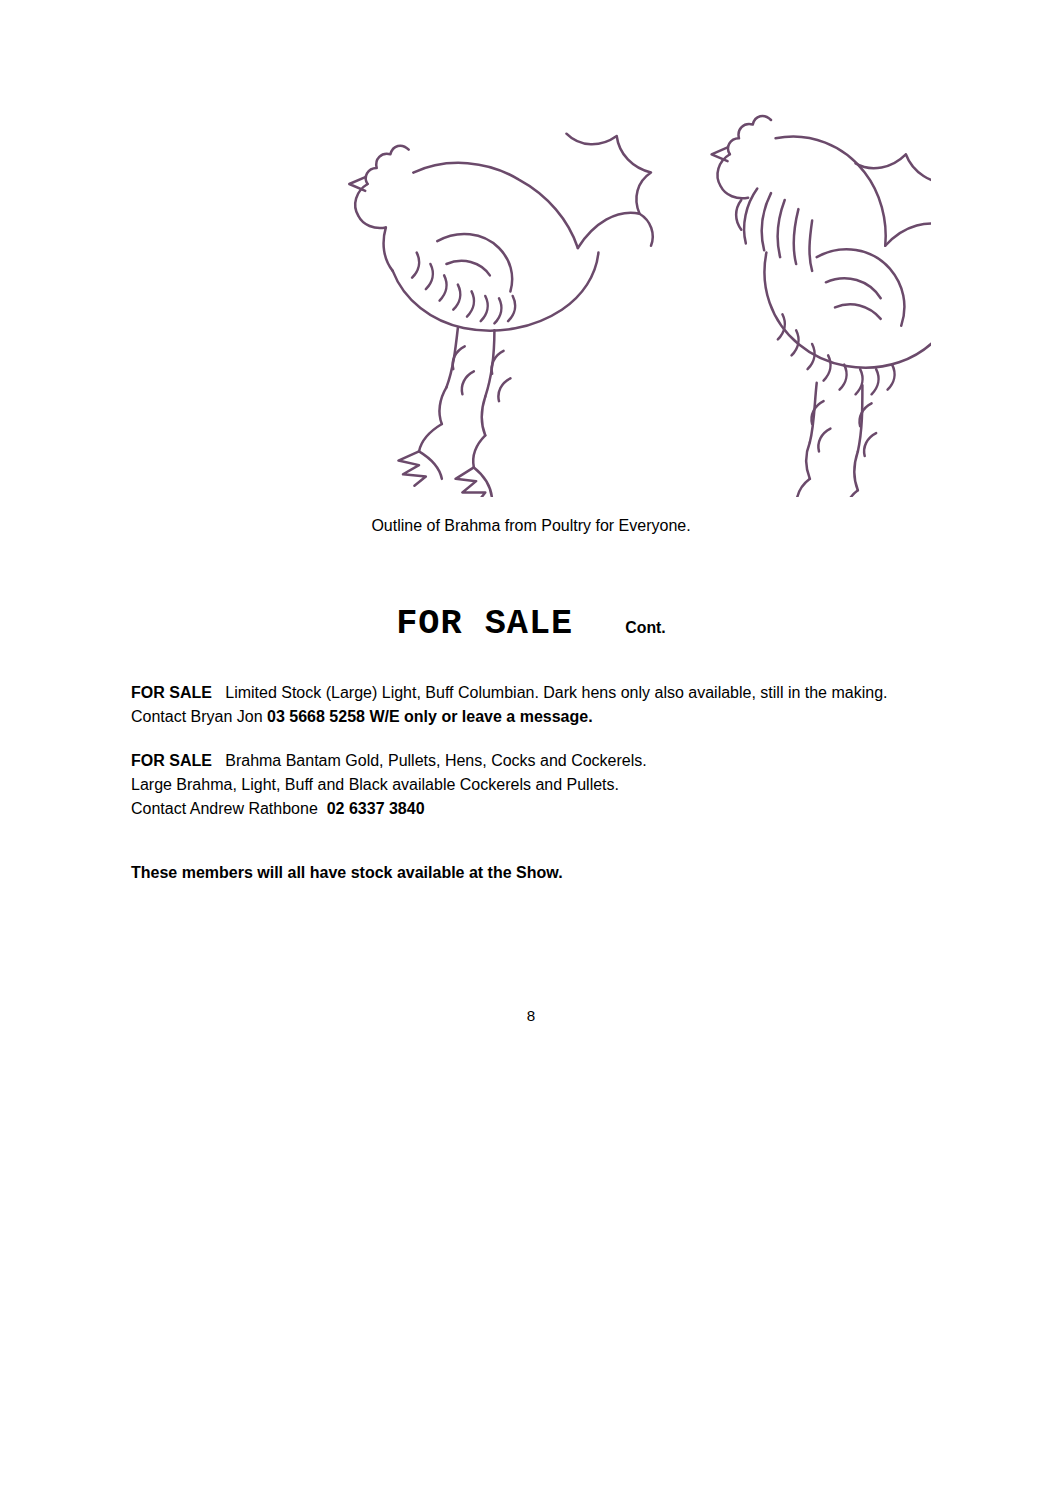Tilted _ Upright
Outline of Brahma from Poultry for Everyone.
FOR SALE Cont.
FOR SALE Limited Stock (Large) Light, Buff Columbian. Dark hens only also available, still in the making. Contact Bryan Jon 03 5668 5258 W/E only or leave a message.
FOR SALE Brahma Bantam Gold, Pullets, Hens, Cocks and Cockerels.
Large Brahma, Light, Buff and Black available Cockerels and Pullets.
Contact Andrew Rathbone 02 6337 3840
These members will all have stock available at the Show.
8